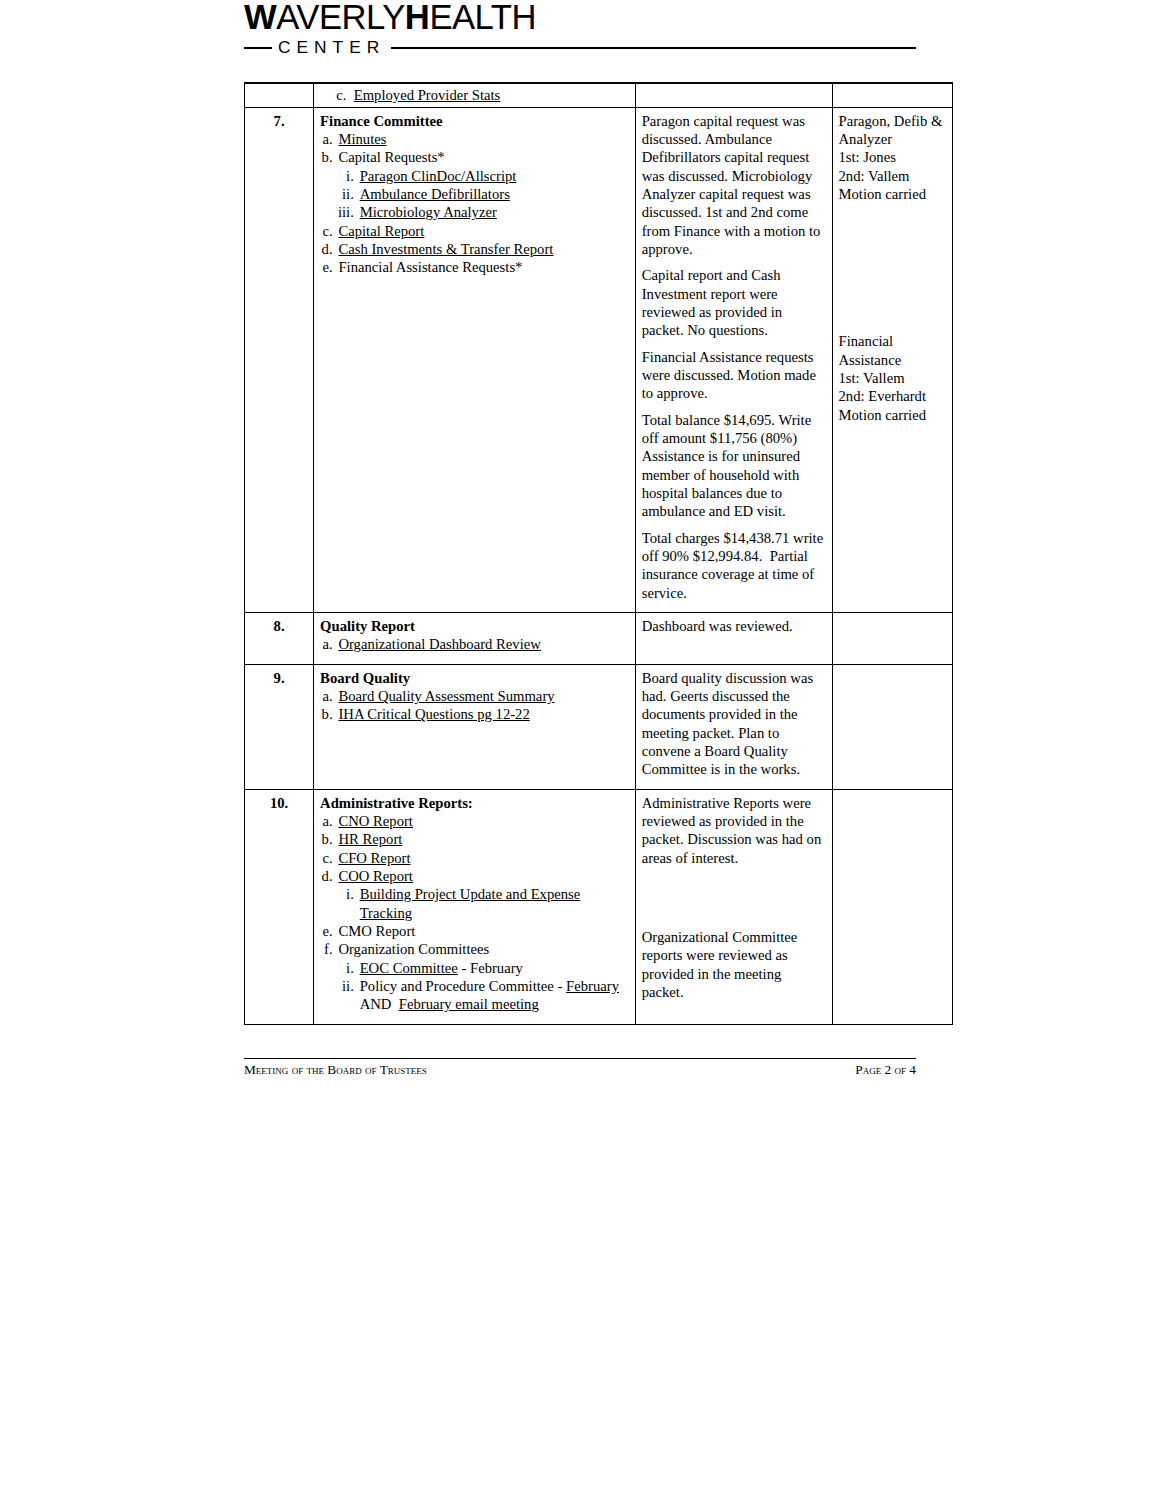WAVERLYHEALTH
CENTER
| | c. Employed Provider Stats | | |
| 7. | Finance Committee Minutes Capital Requests* Paragon ClinDoc/Allscript Ambulance Defibrillators Microbiology Analyzer Capital Report Cash Investments & Transfer Report Financial Assistance Requests* | Paragon capital request was discussed. Ambulance Defibrillators capital request was discussed. Microbiology Analyzer capital request was discussed. 1st and 2nd come from Finance with a motion to approve. Capital report and Cash Investment report were reviewed as provided in packet. No questions. Financial Assistance requests were discussed. Motion made to approve. Total balance $14,695. Write off amount $11,756 (80%) Assistance is for uninsured member of household with hospital balances due to ambulance and ED visit. Total charges $14,438.71 write off 90% $12,994.84. Partial insurance coverage at time of service. | Paragon, Defib & Analyzer 1st: Jones 2nd: Vallem Motion carried Financial Assistance 1st: Vallem 2nd: Everhardt Motion carried |
| 8. | Quality Report Organizational Dashboard Review | Dashboard was reviewed. | |
| 9. | Board Quality Board Quality Assessment Summary IHA Critical Questions pg 12-22 | Board quality discussion was had. Geerts discussed the documents provided in the meeting packet. Plan to convene a Board Quality Committee is in the works. | |
| 10. | Administrative Reports: CNO Report HR Report CFO Report COO Report Building Project Update and Expense Tracking CMO Report Organization Committees EOC Committee - February Policy and Procedure Committee - February AND February email meeting | Administrative Reports were reviewed as provided in the packet. Discussion was had on areas of interest. Organizational Committee reports were reviewed as provided in the meeting packet. | |
Meeting of the Board of Trustees
Page 2 of 4